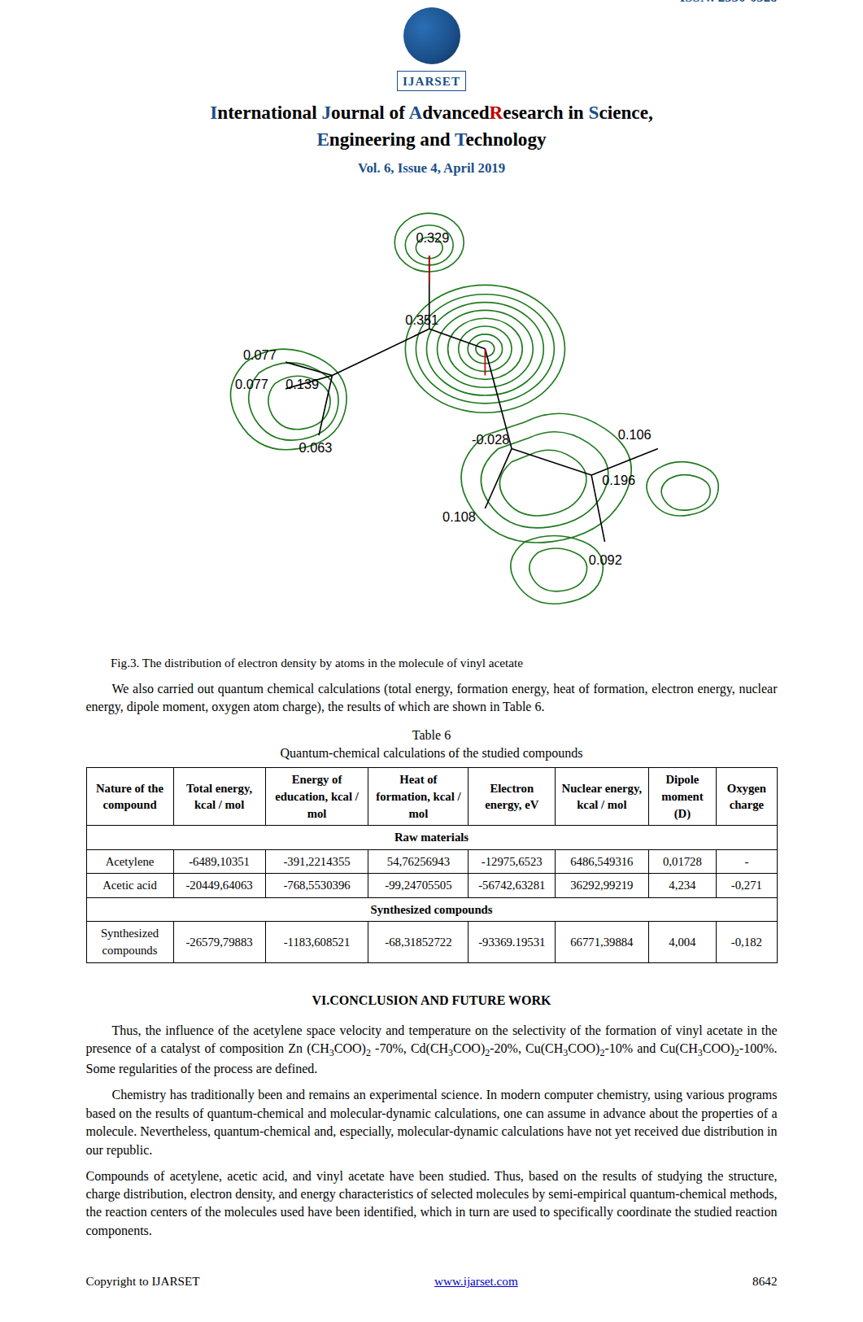ISSN: 2350-0328
IJARSET
International Journal of AdvancedResearch in Science,
Engineering and Technology
Vol. 6, Issue 4, April 2019
0.329 0.351 0.077 0.077 0.139 0.063 -0.028 0.106 0.196 0.108 0.092
Fig.3. The distribution of electron density by atoms in the molecule of vinyl acetate
We also carried out quantum chemical calculations (total energy, formation energy, heat of formation, electron energy, nuclear energy, dipole moment, oxygen atom charge), the results of which are shown in Table 6.
Table 6
Quantum-chemical calculations of the studied compounds
| Nature of the compound | Total energy, kcal / mol | Energy of education, kcal / mol | Heat of formation, kcal / mol | Electron energy, eV | Nuclear energy, kcal / mol | Dipole moment (D) | Oxygen charge |
| --- | --- | --- | --- | --- | --- | --- | --- |
| Raw materials |
| Acetylene | -6489,10351 | -391,2214355 | 54,76256943 | -12975,6523 | 6486,549316 | 0,01728 | - |
| Acetic acid | -20449,64063 | -768,5530396 | -99,24705505 | -56742,63281 | 36292,99219 | 4,234 | -0,271 |
| Synthesized compounds |
| Synthesized compounds | -26579,79883 | -1183,608521 | -68,31852722 | -93369.19531 | 66771,39884 | 4,004 | -0,182 |
VI.CONCLUSION AND FUTURE WORK
Thus, the influence of the acetylene space velocity and temperature on the selectivity of the formation of vinyl acetate in the presence of a catalyst of composition Zn (CH3COO)2 -70%, Cd(CH3COO)2-20%, Cu(CH3COO)2-10% and Cu(CH3COO)2-100%. Some regularities of the process are defined.
Chemistry has traditionally been and remains an experimental science. In modern computer chemistry, using various programs based on the results of quantum-chemical and molecular-dynamic calculations, one can assume in advance about the properties of a molecule. Nevertheless, quantum-chemical and, especially, molecular-dynamic calculations have not yet received due distribution in our republic.
Compounds of acetylene, acetic acid, and vinyl acetate have been studied. Thus, based on the results of studying the structure, charge distribution, electron density, and energy characteristics of selected molecules by semi-empirical quantum-chemical methods, the reaction centers of the molecules used have been identified, which in turn are used to specifically coordinate the studied reaction components.
Copyright to IJARSET www.ijarset.com 8642